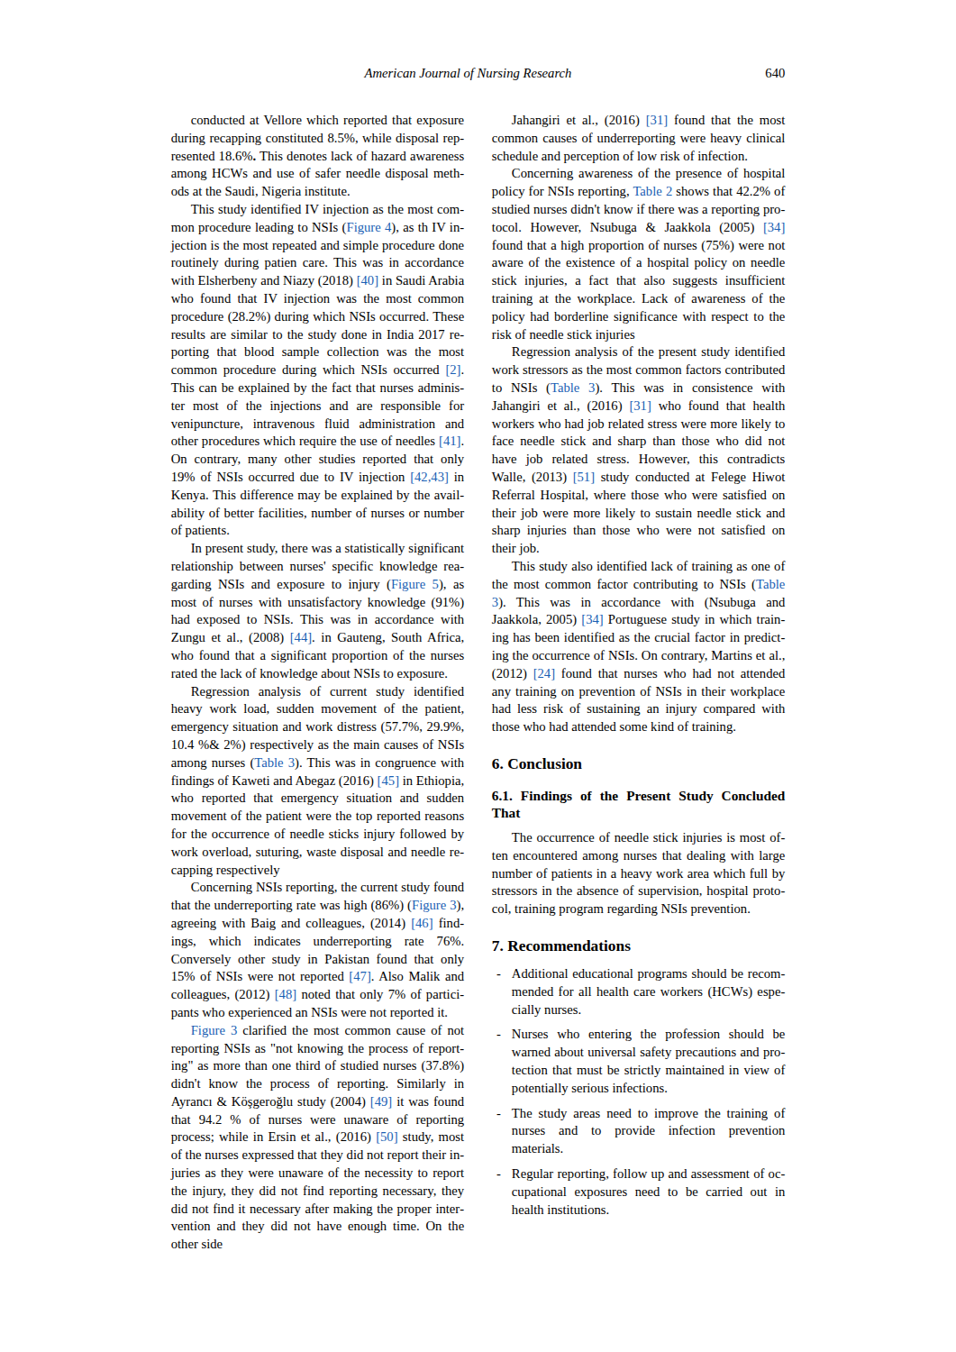American Journal of Nursing Research 640
conducted at Vellore which reported that exposure during recapping constituted 8.5%, while disposal represented 18.6%. This denotes lack of hazard awareness among HCWs and use of safer needle disposal methods at the Saudi, Nigeria institute.
This study identified IV injection as the most common procedure leading to NSIs (Figure 4), as th IV injection is the most repeated and simple procedure done routinely during patien care. This was in accordance with Elsherbeny and Niazy (2018) [40] in Saudi Arabia who found that IV injection was the most common procedure (28.2%) during which NSIs occurred. These results are similar to the study done in India 2017 reporting that blood sample collection was the most common procedure during which NSIs occurred [2]. This can be explained by the fact that nurses administer most of the injections and are responsible for venipuncture, intravenous fluid administration and other procedures which require the use of needles [41]. On contrary, many other studies reported that only 19% of NSIs occurred due to IV injection [42,43] in Kenya. This difference may be explained by the availability of better facilities, number of nurses or number of patients.
In present study, there was a statistically significant relationship between nurses' specific knowledge reagarding NSIs and exposure to injury (Figure 5), as most of nurses with unsatisfactory knowledge (91%) had exposed to NSIs. This was in accordance with Zungu et al., (2008) [44]. in Gauteng, South Africa, who found that a significant proportion of the nurses rated the lack of knowledge about NSIs to exposure.
Regression analysis of current study identified heavy work load, sudden movement of the patient, emergency situation and work distress (57.7%, 29.9%, 10.4 %& 2%) respectively as the main causes of NSIs among nurses (Table 3). This was in congruence with findings of Kaweti and Abegaz (2016) [45] in Ethiopia, who reported that emergency situation and sudden movement of the patient were the top reported reasons for the occurrence of needle sticks injury followed by work overload, suturing, waste disposal and needle recapping respectively
Concerning NSIs reporting, the current study found that the underreporting rate was high (86%) (Figure 3), agreeing with Baig and colleagues, (2014) [46] findings, which indicates underreporting rate 76%. Conversely other study in Pakistan found that only 15% of NSIs were not reported [47]. Also Malik and colleagues, (2012) [48] noted that only 7% of participants who experienced an NSIs were not reported it.
Figure 3 clarified the most common cause of not reporting NSIs as "not knowing the process of reporting" as more than one third of studied nurses (37.8%) didn't know the process of reporting. Similarly in Ayrancı & Köşgeroğlu study (2004) [49] it was found that 94.2 % of nurses were unaware of reporting process; while in Ersin et al., (2016) [50] study, most of the nurses expressed that they did not report their injuries as they were unaware of the necessity to report the injury, they did not find reporting necessary, they did not find it necessary after making the proper intervention and they did not have enough time. On the other side
Jahangiri et al., (2016) [31] found that the most common causes of underreporting were heavy clinical schedule and perception of low risk of infection.
Concerning awareness of the presence of hospital policy for NSIs reporting, Table 2 shows that 42.2% of studied nurses didn't know if there was a reporting protocol. However, Nsubuga & Jaakkola (2005) [34] found that a high proportion of nurses (75%) were not aware of the existence of a hospital policy on needle stick injuries, a fact that also suggests insufficient training at the workplace. Lack of awareness of the policy had borderline significance with respect to the risk of needle stick injuries
Regression analysis of the present study identified work stressors as the most common factors contributed to NSIs (Table 3). This was in consistence with Jahangiri et al., (2016) [31] who found that health workers who had job related stress were more likely to face needle stick and sharp than those who did not have job related stress. However, this contradicts Walle, (2013) [51] study conducted at Felege Hiwot Referral Hospital, where those who were satisfied on their job were more likely to sustain needle stick and sharp injuries than those who were not satisfied on their job.
This study also identified lack of training as one of the most common factor contributing to NSIs (Table 3). This was in accordance with (Nsubuga and Jaakkola, 2005) [34] Portuguese study in which training has been identified as the crucial factor in predicting the occurrence of NSIs. On contrary, Martins et al., (2012) [24] found that nurses who had not attended any training on prevention of NSIs in their workplace had less risk of sustaining an injury compared with those who had attended some kind of training.
6. Conclusion
6.1. Findings of the Present Study Concluded That
The occurrence of needle stick injuries is most often encountered among nurses that dealing with large number of patients in a heavy work area which full by stressors in the absence of supervision, hospital protocol, training program regarding NSIs prevention.
7. Recommendations
Additional educational programs should be recommended for all health care workers (HCWs) especially nurses.
Nurses who entering the profession should be warned about universal safety precautions and protection that must be strictly maintained in view of potentially serious infections.
The study areas need to improve the training of nurses and to provide infection prevention materials.
Regular reporting, follow up and assessment of occupational exposures need to be carried out in health institutions.